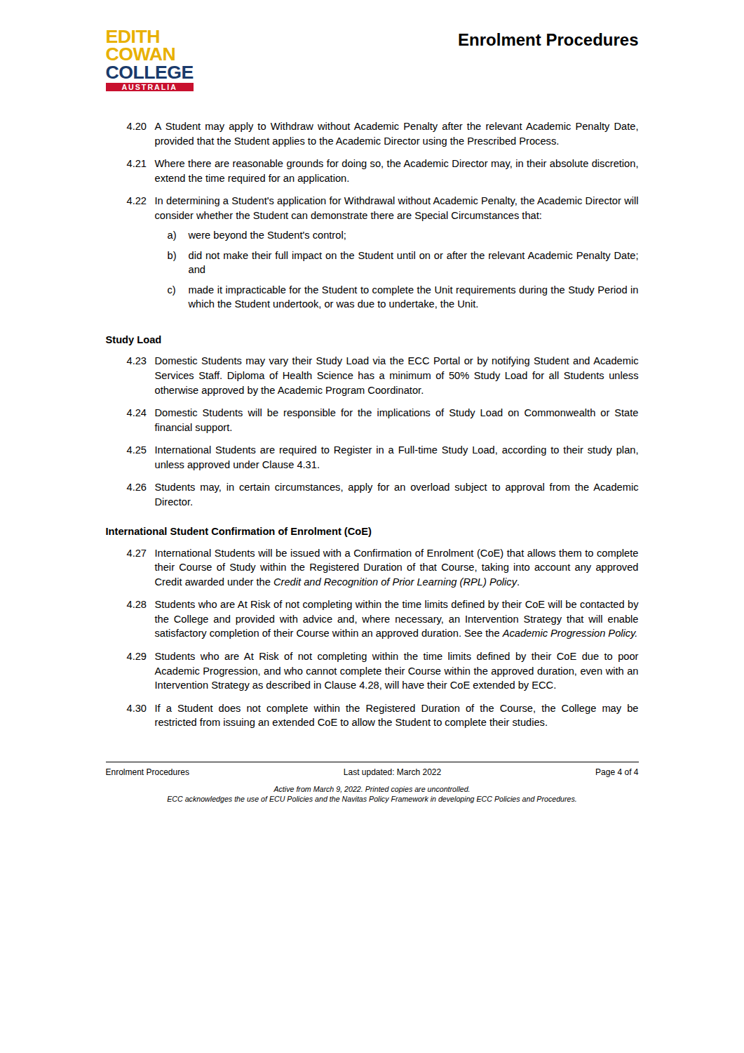EDITH COWAN COLLEGE AUSTRALIA
Enrolment Procedures
4.20
A Student may apply to Withdraw without Academic Penalty after the relevant Academic Penalty Date, provided that the Student applies to the Academic Director using the Prescribed Process.
4.21
Where there are reasonable grounds for doing so, the Academic Director may, in their absolute discretion, extend the time required for an application.
4.22
In determining a Student's application for Withdrawal without Academic Penalty, the Academic Director will consider whether the Student can demonstrate there are Special Circumstances that:
a) were beyond the Student's control;
b) did not make their full impact on the Student until on or after the relevant Academic Penalty Date; and
c) made it impracticable for the Student to complete the Unit requirements during the Study Period in which the Student undertook, or was due to undertake, the Unit.
Study Load
4.23
Domestic Students may vary their Study Load via the ECC Portal or by notifying Student and Academic Services Staff. Diploma of Health Science has a minimum of 50% Study Load for all Students unless otherwise approved by the Academic Program Coordinator.
4.24
Domestic Students will be responsible for the implications of Study Load on Commonwealth or State financial support.
4.25
International Students are required to Register in a Full-time Study Load, according to their study plan, unless approved under Clause 4.31.
4.26
Students may, in certain circumstances, apply for an overload subject to approval from the Academic Director.
International Student Confirmation of Enrolment (CoE)
4.27
International Students will be issued with a Confirmation of Enrolment (CoE) that allows them to complete their Course of Study within the Registered Duration of that Course, taking into account any approved Credit awarded under the Credit and Recognition of Prior Learning (RPL) Policy.
4.28
Students who are At Risk of not completing within the time limits defined by their CoE will be contacted by the College and provided with advice and, where necessary, an Intervention Strategy that will enable satisfactory completion of their Course within an approved duration. See the Academic Progression Policy.
4.29
Students who are At Risk of not completing within the time limits defined by their CoE due to poor Academic Progression, and who cannot complete their Course within the approved duration, even with an Intervention Strategy as described in Clause 4.28, will have their CoE extended by ECC.
4.30
If a Student does not complete within the Registered Duration of the Course, the College may be restricted from issuing an extended CoE to allow the Student to complete their studies.
Enrolment Procedures Last updated: March 2022 Page 4 of 4
Active from March 9, 2022. Printed copies are uncontrolled.
ECC acknowledges the use of ECU Policies and the Navitas Policy Framework in developing ECC Policies and Procedures.